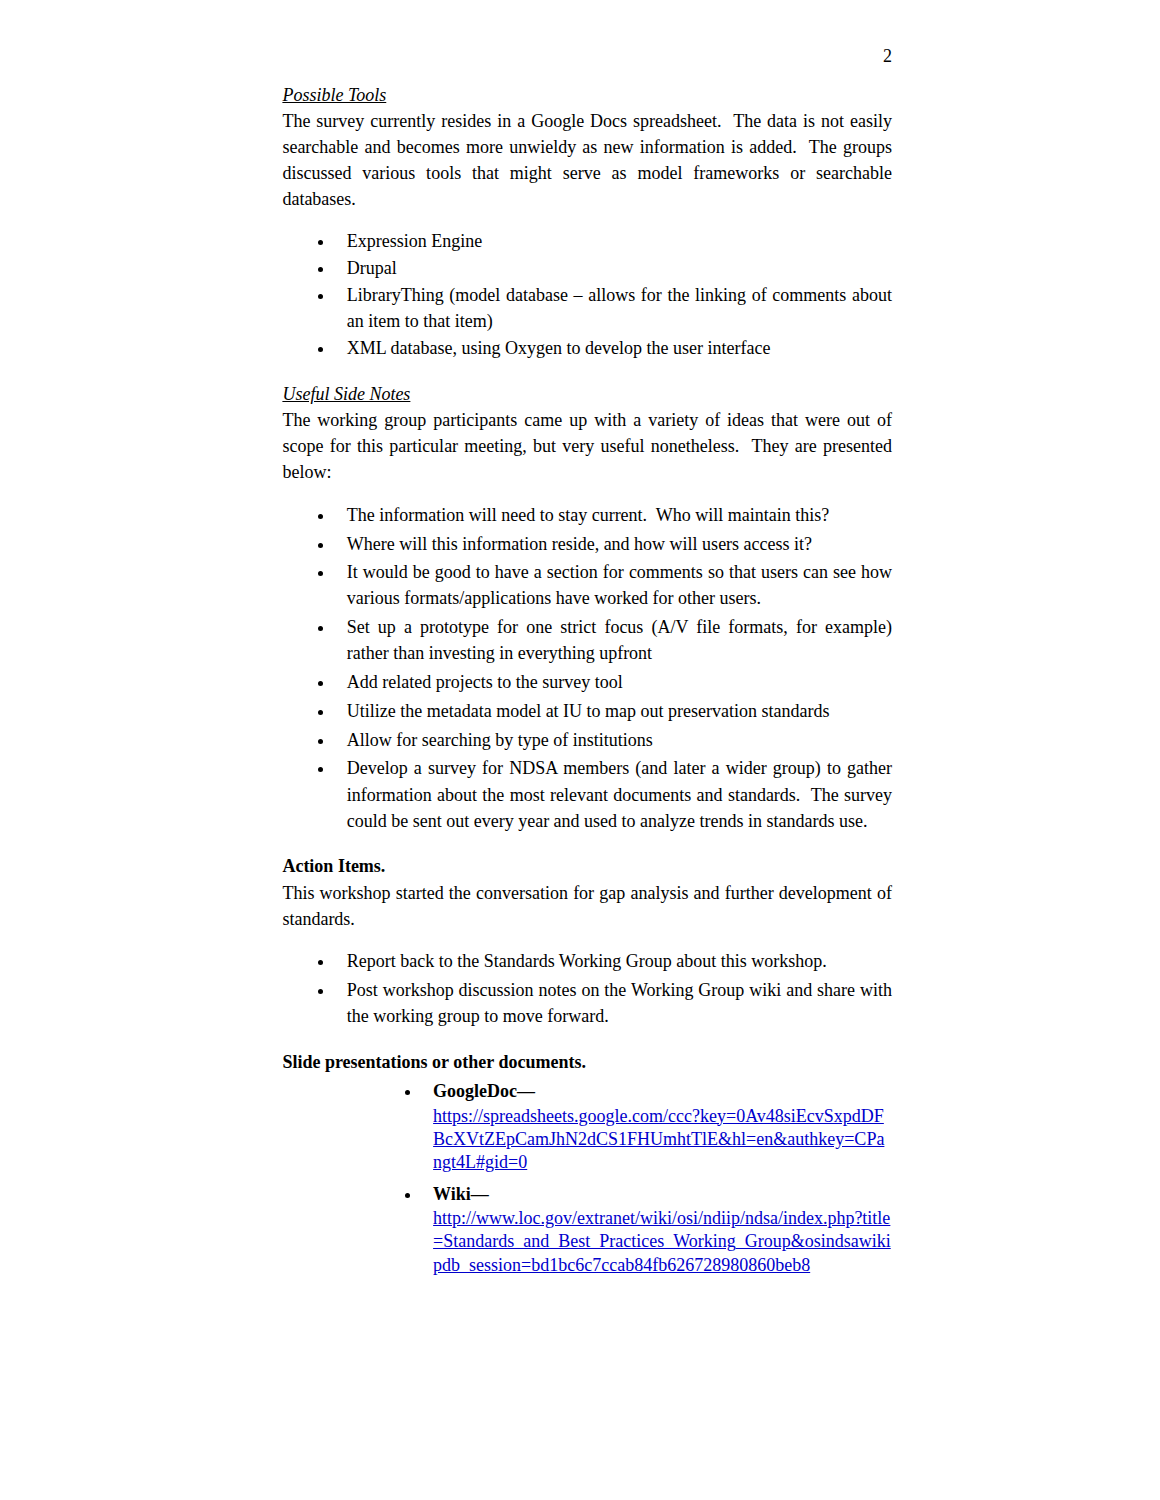2
Possible Tools
The survey currently resides in a Google Docs spreadsheet. The data is not easily searchable and becomes more unwieldy as new information is added. The groups discussed various tools that might serve as model frameworks or searchable databases.
Expression Engine
Drupal
LibraryThing (model database – allows for the linking of comments about an item to that item)
XML database, using Oxygen to develop the user interface
Useful Side Notes
The working group participants came up with a variety of ideas that were out of scope for this particular meeting, but very useful nonetheless. They are presented below:
The information will need to stay current. Who will maintain this?
Where will this information reside, and how will users access it?
It would be good to have a section for comments so that users can see how various formats/applications have worked for other users.
Set up a prototype for one strict focus (A/V file formats, for example) rather than investing in everything upfront
Add related projects to the survey tool
Utilize the metadata model at IU to map out preservation standards
Allow for searching by type of institutions
Develop a survey for NDSA members (and later a wider group) to gather information about the most relevant documents and standards. The survey could be sent out every year and used to analyze trends in standards use.
Action Items.
This workshop started the conversation for gap analysis and further development of standards.
Report back to the Standards Working Group about this workshop.
Post workshop discussion notes on the Working Group wiki and share with the working group to move forward.
Slide presentations or other documents.
GoogleDoc—
https://spreadsheets.google.com/ccc?key=0Av48siEcvSxpdDFBcXVtZEpCamJhN2dCS1FHUmhtTlE&hl=en&authkey=CPangt4L#gid=0
Wiki—
http://www.loc.gov/extranet/wiki/osi/ndiip/ndsa/index.php?title=Standards_and_Best_Practices_Working_Group&osindsawikipdb_session=bd1bc6c7ccab84fb626728980860beb8